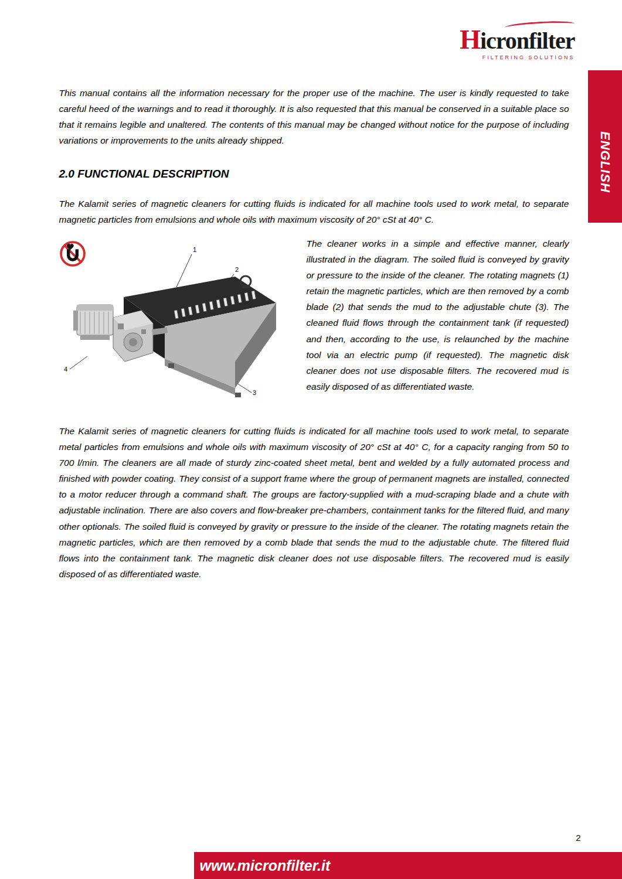ENGLISH
Hicronfilter
FILTERING SOLUTIONS
This manual contains all the information necessary for the proper use of the machine. The user is kindly requested to take careful heed of the warnings and to read it thoroughly. It is also requested that this manual be conserved in a suitable place so that it remains legible and unaltered. The contents of this manual may be changed without notice for the purpose of including variations or improvements to the units already shipped.
2.0 FUNCTIONAL DESCRIPTION
The Kalamit series of magnetic cleaners for cutting fluids is indicated for all machine tools used to work metal, to separate magnetic particles from emulsions and whole oils with maximum viscosity of 20° cSt at 40° C.
1 2 4 3
The cleaner works in a simple and effective manner, clearly illustrated in the diagram. The soiled fluid is conveyed by gravity or pressure to the inside of the cleaner. The rotating magnets (1) retain the magnetic particles, which are then removed by a comb blade (2) that sends the mud to the adjustable chute (3). The cleaned fluid flows through the containment tank (if requested) and then, according to the use, is relaunched by the machine tool via an electric pump (if requested). The magnetic disk cleaner does not use disposable filters. The recovered mud is easily disposed of as differentiated waste.
The Kalamit series of magnetic cleaners for cutting fluids is indicated for all machine tools used to work metal, to separate metal particles from emulsions and whole oils with maximum viscosity of 20° cSt at 40° C, for a capacity ranging from 50 to 700 l/min. The cleaners are all made of sturdy zinc-coated sheet metal, bent and welded by a fully automated process and finished with powder coating. They consist of a support frame where the group of permanent magnets are installed, connected to a motor reducer through a command shaft. The groups are factory-supplied with a mud-scraping blade and a chute with adjustable inclination. There are also covers and flow-breaker pre-chambers, containment tanks for the filtered fluid, and many other optionals. The soiled fluid is conveyed by gravity or pressure to the inside of the cleaner. The rotating magnets retain the magnetic particles, which are then removed by a comb blade that sends the mud to the adjustable chute. The filtered fluid flows into the containment tank. The magnetic disk cleaner does not use disposable filters. The recovered mud is easily disposed of as differentiated waste.
2
www.micronfilter.it